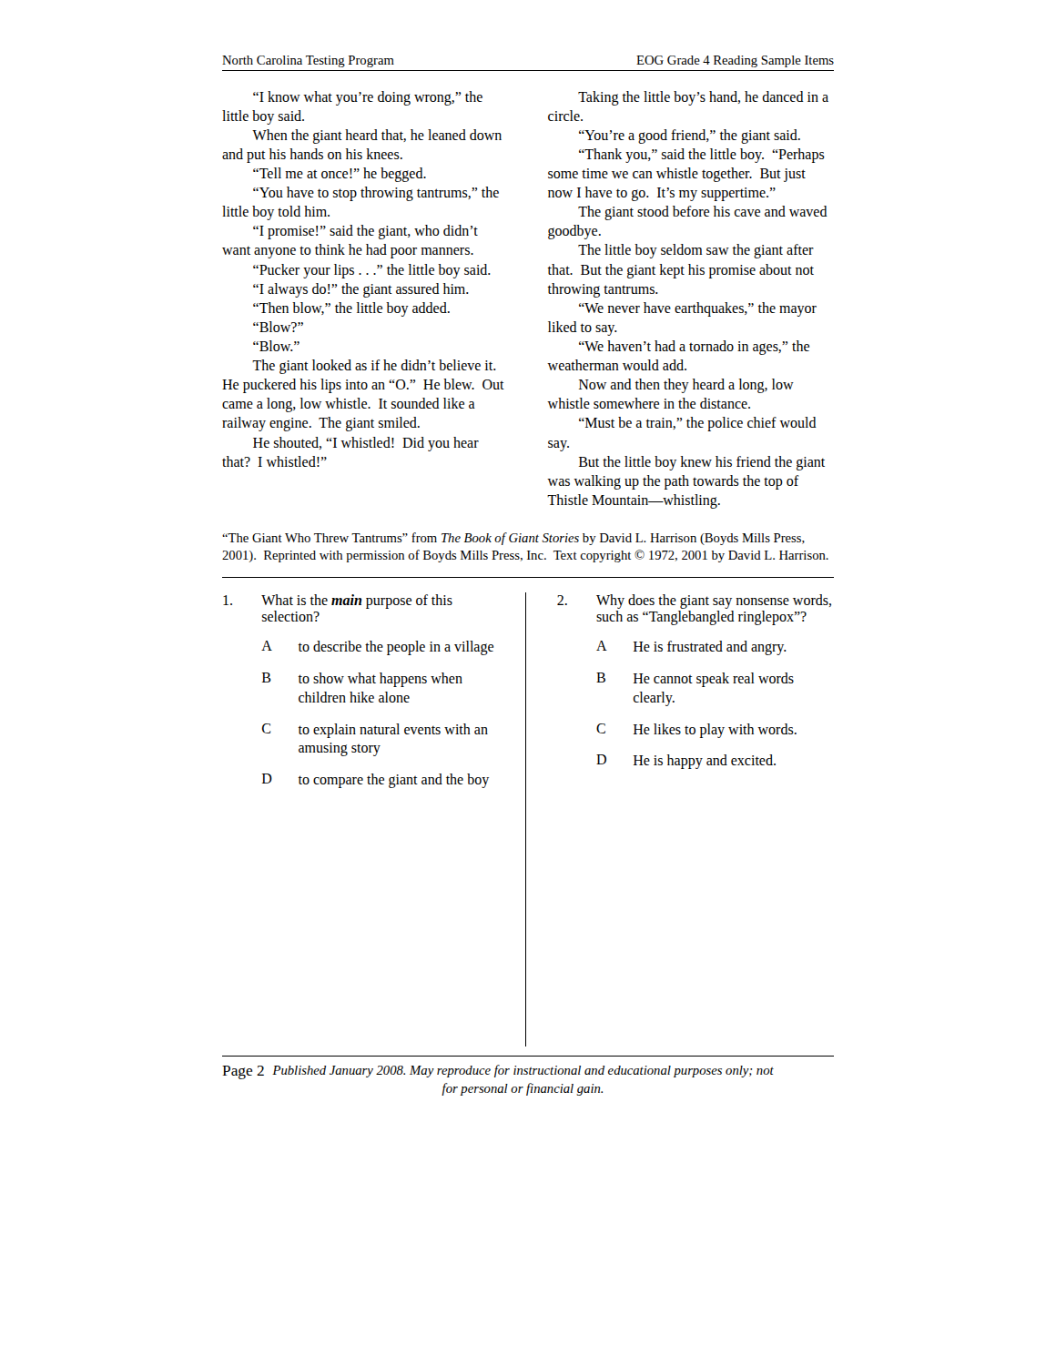North Carolina Testing Program
EOG Grade 4 Reading Sample Items
“I know what you’re doing wrong,” the little boy said.
When the giant heard that, he leaned down and put his hands on his knees.
“Tell me at once!” he begged.
“You have to stop throwing tantrums,” the little boy told him.
“I promise!” said the giant, who didn’t want anyone to think he had poor manners.
“Pucker your lips . . .” the little boy said.
“I always do!” the giant assured him.
“Then blow,” the little boy added.
“Blow?”
“Blow.”
The giant looked as if he didn’t believe it. He puckered his lips into an “O.” He blew. Out came a long, low whistle. It sounded like a railway engine. The giant smiled.
He shouted, “I whistled! Did you hear that? I whistled!”
Taking the little boy’s hand, he danced in a circle.
“You’re a good friend,” the giant said.
“Thank you,” said the little boy. “Perhaps some time we can whistle together. But just now I have to go. It’s my suppertime.”
The giant stood before his cave and waved goodbye.
The little boy seldom saw the giant after that. But the giant kept his promise about not throwing tantrums.
“We never have earthquakes,” the mayor liked to say.
“We haven’t had a tornado in ages,” the weatherman would add.
Now and then they heard a long, low whistle somewhere in the distance.
“Must be a train,” the police chief would say.
But the little boy knew his friend the giant was walking up the path towards the top of Thistle Mountain—whistling.
“The Giant Who Threw Tantrums” from The Book of Giant Stories by David L. Harrison (Boyds Mills Press, 2001). Reprinted with permission of Boyds Mills Press, Inc. Text copyright © 1972, 2001 by David L. Harrison.
1.
What is the main purpose of this selection?
A
to describe the people in a village
B
to show what happens when children hike alone
C
to explain natural events with an amusing story
D
to compare the giant and the boy
2.
Why does the giant say nonsense words, such as “Tanglebangled ringlepox”?
A
He is frustrated and angry.
B
He cannot speak real words clearly.
C
He likes to play with words.
D
He is happy and excited.
Page 2
Published January 2008. May reproduce for instructional and educational purposes only; not for personal or financial gain.